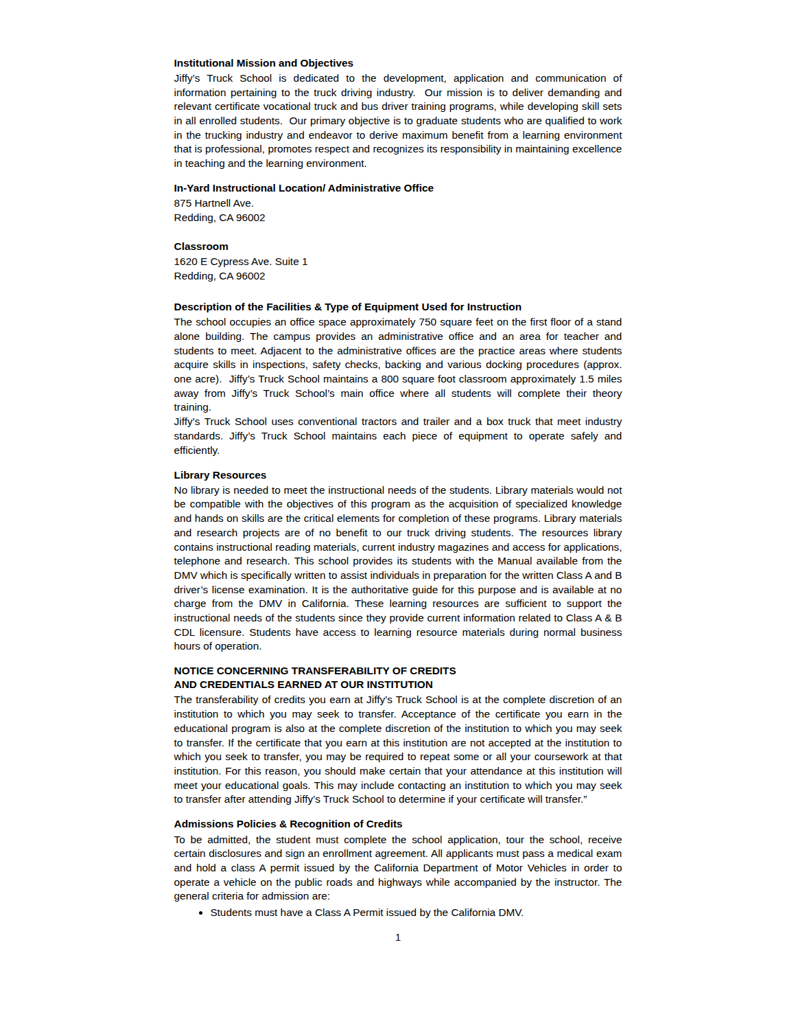Institutional Mission and Objectives
Jiffy’s Truck School is dedicated to the development, application and communication of information pertaining to the truck driving industry. Our mission is to deliver demanding and relevant certificate vocational truck and bus driver training programs, while developing skill sets in all enrolled students. Our primary objective is to graduate students who are qualified to work in the trucking industry and endeavor to derive maximum benefit from a learning environment that is professional, promotes respect and recognizes its responsibility in maintaining excellence in teaching and the learning environment.
In-Yard Instructional Location/ Administrative Office
875 Hartnell Ave.
Redding, CA 96002
Classroom
1620 E Cypress Ave. Suite 1
Redding, CA 96002
Description of the Facilities & Type of Equipment Used for Instruction
The school occupies an office space approximately 750 square feet on the first floor of a stand alone building. The campus provides an administrative office and an area for teacher and students to meet. Adjacent to the administrative offices are the practice areas where students acquire skills in inspections, safety checks, backing and various docking procedures (approx. one acre). Jiffy’s Truck School maintains a 800 square foot classroom approximately 1.5 miles away from Jiffy’s Truck School’s main office where all students will complete their theory training.
Jiffy’s Truck School uses conventional tractors and trailer and a box truck that meet industry standards. Jiffy’s Truck School maintains each piece of equipment to operate safely and efficiently.
Library Resources
No library is needed to meet the instructional needs of the students. Library materials would not be compatible with the objectives of this program as the acquisition of specialized knowledge and hands on skills are the critical elements for completion of these programs. Library materials and research projects are of no benefit to our truck driving students. The resources library contains instructional reading materials, current industry magazines and access for applications, telephone and research. This school provides its students with the Manual available from the DMV which is specifically written to assist individuals in preparation for the written Class A and B driver’s license examination. It is the authoritative guide for this purpose and is available at no charge from the DMV in California. These learning resources are sufficient to support the instructional needs of the students since they provide current information related to Class A & B CDL licensure. Students have access to learning resource materials during normal business hours of operation.
NOTICE CONCERNING TRANSFERABILITY OF CREDITS
AND CREDENTIALS EARNED AT OUR INSTITUTION
The transferability of credits you earn at Jiffy’s Truck School is at the complete discretion of an institution to which you may seek to transfer. Acceptance of the certificate you earn in the educational program is also at the complete discretion of the institution to which you may seek to transfer. If the certificate that you earn at this institution are not accepted at the institution to which you seek to transfer, you may be required to repeat some or all your coursework at that institution. For this reason, you should make certain that your attendance at this institution will meet your educational goals. This may include contacting an institution to which you may seek to transfer after attending Jiffy’s Truck School to determine if your certificate will transfer.”
Admissions Policies & Recognition of Credits
To be admitted, the student must complete the school application, tour the school, receive certain disclosures and sign an enrollment agreement. All applicants must pass a medical exam and hold a class A permit issued by the California Department of Motor Vehicles in order to operate a vehicle on the public roads and highways while accompanied by the instructor. The general criteria for admission are:
Students must have a Class A Permit issued by the California DMV.
1